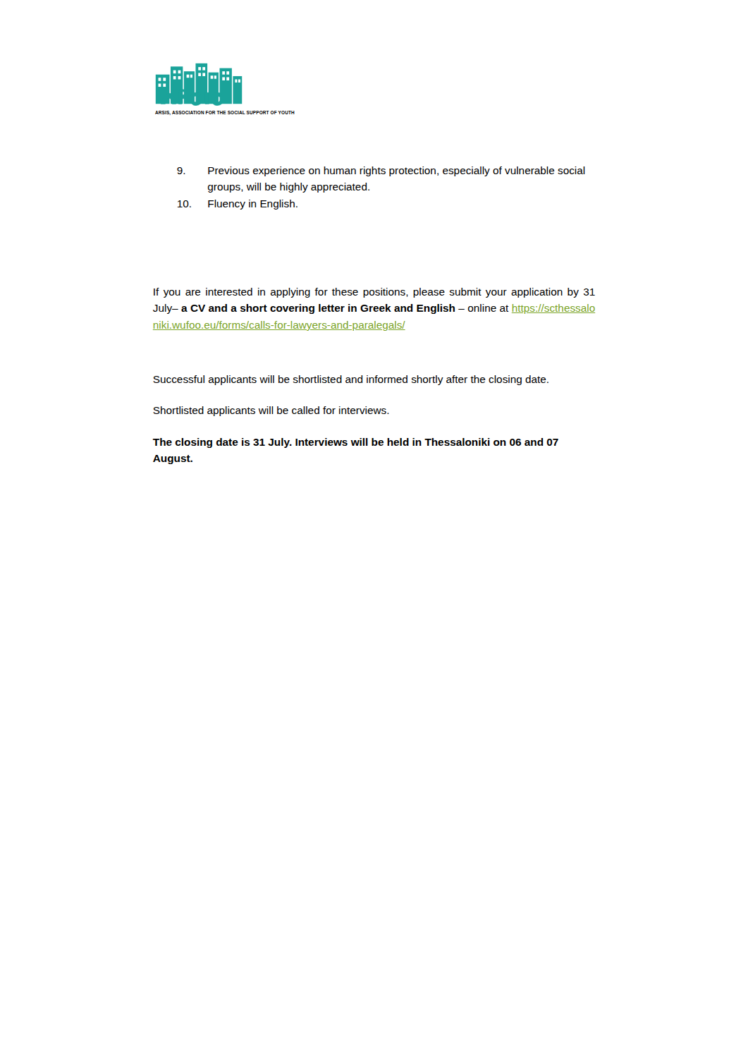ARSIS, ASSOCIATION FOR THE SOCIAL SUPPORT OF YOUTH
9. Previous experience on human rights protection, especially of vulnerable social groups, will be highly appreciated.
10. Fluency in English.
If you are interested in applying for these positions, please submit your application by 31 July– a CV and a short covering letter in Greek and English – online at https://scthessaloniki.wufoo.eu/forms/calls-for-lawyers-and-paralegals/
Successful applicants will be shortlisted and informed shortly after the closing date.
Shortlisted applicants will be called for interviews.
The closing date is 31 July. Interviews will be held in Thessaloniki on 06 and 07 August.